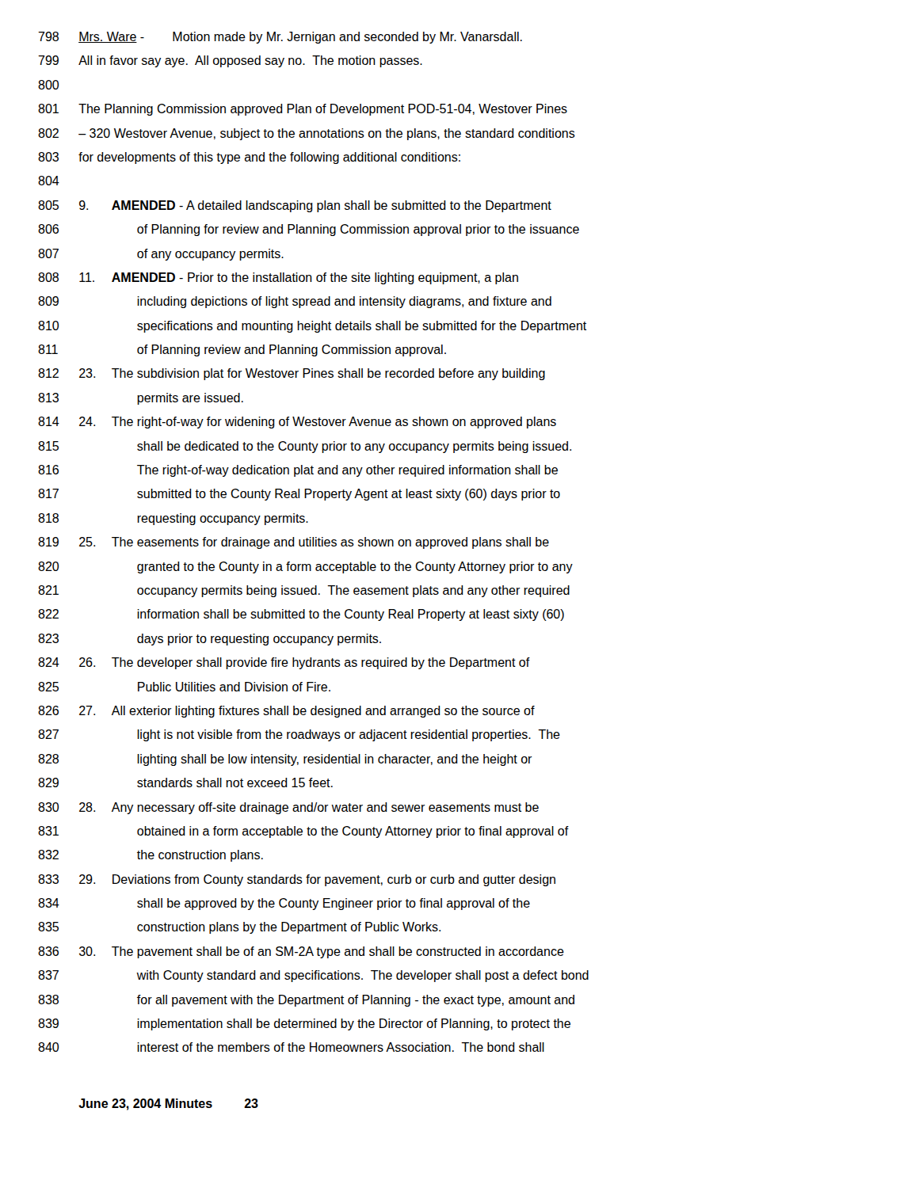798 Mrs. Ware - Motion made by Mr. Jernigan and seconded by Mr. Vanarsdall.
799 All in favor say aye. All opposed say no. The motion passes.
800
801 The Planning Commission approved Plan of Development POD-51-04, Westover Pines
802 – 320 Westover Avenue, subject to the annotations on the plans, the standard conditions
803 for developments of this type and the following additional conditions:
804
805 9. AMENDED - A detailed landscaping plan shall be submitted to the Department
806 of Planning for review and Planning Commission approval prior to the issuance
807 of any occupancy permits.
808 11. AMENDED - Prior to the installation of the site lighting equipment, a plan
809 including depictions of light spread and intensity diagrams, and fixture and
810 specifications and mounting height details shall be submitted for the Department
811 of Planning review and Planning Commission approval.
812 23. The subdivision plat for Westover Pines shall be recorded before any building
813 permits are issued.
814 24. The right-of-way for widening of Westover Avenue as shown on approved plans
815 shall be dedicated to the County prior to any occupancy permits being issued.
816 The right-of-way dedication plat and any other required information shall be
817 submitted to the County Real Property Agent at least sixty (60) days prior to
818 requesting occupancy permits.
819 25. The easements for drainage and utilities as shown on approved plans shall be
820 granted to the County in a form acceptable to the County Attorney prior to any
821 occupancy permits being issued. The easement plats and any other required
822 information shall be submitted to the County Real Property at least sixty (60)
823 days prior to requesting occupancy permits.
824 26. The developer shall provide fire hydrants as required by the Department of
825 Public Utilities and Division of Fire.
826 27. All exterior lighting fixtures shall be designed and arranged so the source of
827 light is not visible from the roadways or adjacent residential properties. The
828 lighting shall be low intensity, residential in character, and the height or
829 standards shall not exceed 15 feet.
830 28. Any necessary off-site drainage and/or water and sewer easements must be
831 obtained in a form acceptable to the County Attorney prior to final approval of
832 the construction plans.
833 29. Deviations from County standards for pavement, curb or curb and gutter design
834 shall be approved by the County Engineer prior to final approval of the
835 construction plans by the Department of Public Works.
836 30. The pavement shall be of an SM-2A type and shall be constructed in accordance
837 with County standard and specifications. The developer shall post a defect bond
838 for all pavement with the Department of Planning - the exact type, amount and
839 implementation shall be determined by the Director of Planning, to protect the
840 interest of the members of the Homeowners Association. The bond shall
June 23, 2004 Minutes 23